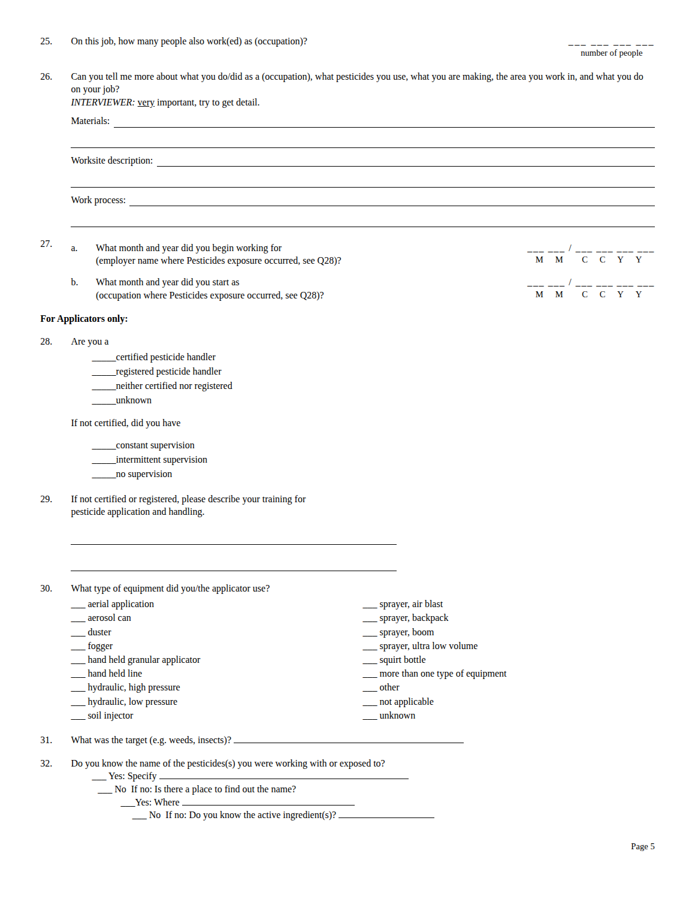25.
On this job, how many people also work(ed) as (occupation)?
___ ___ ___ ___
number of people
26.
Can you tell me more about what you do/did as a (occupation), what pesticides you use, what you are making, the area you work in, and what you do on your job?
INTERVIEWER: very important, try to get detail.
Materials:
Worksite description:
Work process:
27.
a.
What month and year did you begin working for
(employer name where Pesticides exposure occurred, see Q28)?
___ ___ / ___ ___ ___ ___
M M C C Y Y
b.
What month and year did you start as
(occupation where Pesticides exposure occurred, see Q28)?
___ ___ / ___ ___ ___ ___
M M C C Y Y
For Applicators only:
28.
Are you a
_____certified pesticide handler
_____registered pesticide handler
_____neither certified nor registered
_____unknown
If not certified, did you have
_____constant supervision
_____intermittent supervision
_____no supervision
29.
If not certified or registered, please describe your training for
pesticide application and handling.
30.
What type of equipment did you/the applicator use?
___ aerial application
___ aerosol can
___ duster
___ fogger
___ hand held granular applicator
___ hand held line
___ hydraulic, high pressure
___ hydraulic, low pressure
___ soil injector
___ sprayer, air blast
___ sprayer, backpack
___ sprayer, boom
___ sprayer, ultra low volume
___ squirt bottle
___ more than one type of equipment
___ other
___ not applicable
___ unknown
31.
What was the target (e.g. weeds, insects)?
32.
Do you know the name of the pesticides(s) you were working with or exposed to?
___ Yes: Specify
___ No If no: Is there a place to find out the name?
___Yes: Where
___ No If no: Do you know the active ingredient(s)?
Page 5